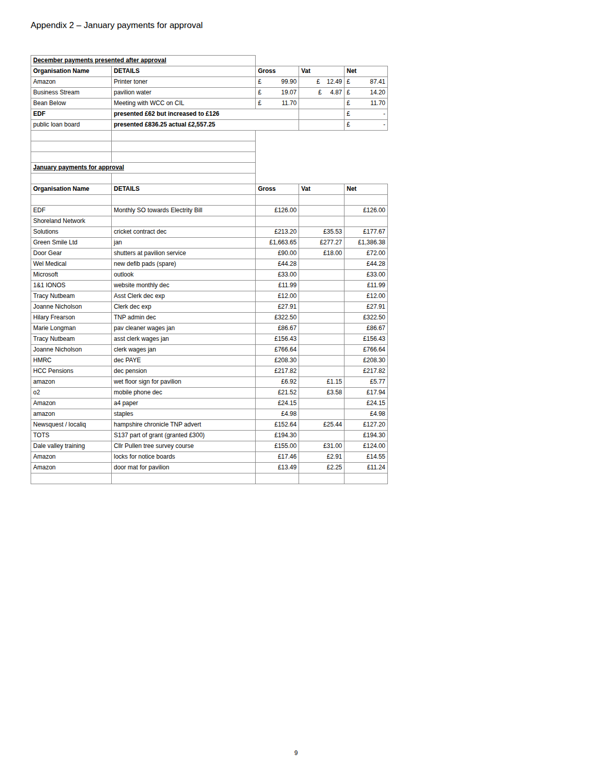Appendix 2 – January payments for approval
| December payments presented after approval | | | |
| Organisation Name | DETAILS | Gross | Vat | Net |
| Amazon | Printer toner | £ | 99.90 | £ 12.49 | £ | 87.41 |
| Business Stream | pavilion water | £ | 19.07 | £ 4.87 | £ | 14.20 |
| Bean Below | Meeting with WCC on CIL | £ | 11.70 | | £ | 11.70 |
| EDF | presented £62 but increased to £126 | | £ | - |
| public loan board | presented £836.25 actual £2,557.25 | | £ | - |
| January payments for approval | | | |
| Organisation Name | DETAILS | Gross | Vat | Net |
| EDF | Monthly SO towards Electrity Bill | £126.00 | | £126.00 |
| Shoreland Network | | | | |
| Solutions | cricket contract dec | £213.20 | £35.53 | £177.67 |
| Green Smile Ltd | jan | £1,663.65 | £277.27 | £1,386.38 |
| Door Gear | shutters at pavilion service | £90.00 | £18.00 | £72.00 |
| Wel Medical | new defib pads (spare) | £44.28 | | £44.28 |
| Microsoft | outlook | £33.00 | | £33.00 |
| 1&1 IONOS | website monthly dec | £11.99 | | £11.99 |
| Tracy Nutbeam | Asst Clerk dec exp | £12.00 | | £12.00 |
| Joanne Nicholson | Clerk dec exp | £27.91 | | £27.91 |
| Hilary Frearson | TNP admin dec | £322.50 | | £322.50 |
| Marie Longman | pav cleaner wages jan | £86.67 | | £86.67 |
| Tracy Nutbeam | asst clerk wages jan | £156.43 | | £156.43 |
| Joanne Nicholson | clerk wages jan | £766.64 | | £766.64 |
| HMRC | dec PAYE | £208.30 | | £208.30 |
| HCC Pensions | dec pension | £217.82 | | £217.82 |
| amazon | wet floor sign for pavilion | £6.92 | £1.15 | £5.77 |
| o2 | mobile phone dec | £21.52 | £3.58 | £17.94 |
| Amazon | a4 paper | £24.15 | | £24.15 |
| amazon | staples | £4.98 | | £4.98 |
| Newsquest / localiq | hampshire chronicle TNP advert | £152.64 | £25.44 | £127.20 |
| TOTS | S137 part of grant (granted £300) | £194.30 | | £194.30 |
| Dale valley training | Cllr Pullen tree survey course | £155.00 | £31.00 | £124.00 |
| Amazon | locks for notice boards | £17.46 | £2.91 | £14.55 |
| Amazon | door mat for pavilion | £13.49 | £2.25 | £11.24 |
9